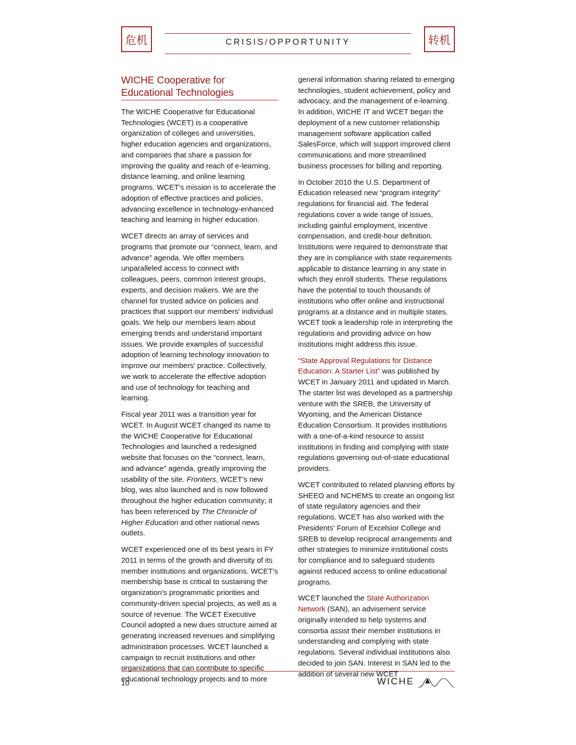危机
CRISIS/OPPORTUNITY
转机
WICHE Cooperative for
Educational Technologies
The WICHE Cooperative for Educational Technologies (WCET) is a cooperative organization of colleges and universities, higher education agencies and organizations, and companies that share a passion for improving the quality and reach of e-learning, distance learning, and online learning programs. WCET’s mission is to accelerate the adoption of effective practices and policies, advancing excellence in technology-enhanced teaching and learning in higher education.
WCET directs an array of services and programs that promote our “connect, learn, and advance” agenda. We offer members unparalleled access to connect with colleagues, peers, common interest groups, experts, and decision makers. We are the channel for trusted advice on policies and practices that support our members' individual goals. We help our members learn about emerging trends and understand important issues. We provide examples of successful adoption of learning technology innovation to improve our members' practice. Collectively, we work to accelerate the effective adoption and use of technology for teaching and learning.
Fiscal year 2011 was a transition year for WCET. In August WCET changed its name to the WICHE Cooperative for Educational Technologies and launched a redesigned website that focuses on the “connect, learn, and advance” agenda, greatly improving the usability of the site. Frontiers, WCET’s new blog, was also launched and is now followed throughout the higher education community; it has been referenced by The Chronicle of Higher Education and other national news outlets.
WCET experienced one of its best years in FY 2011 in terms of the growth and diversity of its member institutions and organizations. WCET’s membership base is critical to sustaining the organization’s programmatic priorities and community-driven special projects, as well as a source of revenue. The WCET Executive Council adopted a new dues structure aimed at generating increased revenues and simplifying administration processes. WCET launched a campaign to recruit institutions and other organizations that can contribute to specific educational technology projects and to more general information sharing related to emerging technologies, student achievement, policy and advocacy, and the management of e-learning. In addition, WICHE IT and WCET began the deployment of a new customer relationship management software application called SalesForce, which will support improved client communications and more streamlined business processes for billing and reporting.
In October 2010 the U.S. Department of Education released new “program integrity” regulations for financial aid. The federal regulations cover a wide range of issues, including gainful employment, incentive compensation, and credit-hour definition. Institutions were required to demonstrate that they are in compliance with state requirements applicable to distance learning in any state in which they enroll students. These regulations have the potential to touch thousands of institutions who offer online and instructional programs at a distance and in multiple states. WCET took a leadership role in interpreting the regulations and providing advice on how institutions might address this issue.
“State Approval Regulations for Distance Education: A Starter List” was published by WCET in January 2011 and updated in March. The starter list was developed as a partnership venture with the SREB, the University of Wyoming, and the American Distance Education Consortium. It provides institutions with a one-of-a-kind resource to assist institutions in finding and complying with state regulations governing out-of-state educational providers.
WCET contributed to related planning efforts by SHEEO and NCHEMS to create an ongoing list of state regulatory agencies and their regulations. WCET has also worked with the Presidents’ Forum of Excelsior College and SREB to develop reciprocal arrangements and other strategies to minimize institutional costs for compliance and to safeguard students against reduced access to online educational programs.
WCET launched the State Authorization Network (SAN), an advisement service originally intended to help systems and consortia assist their member institutions in understanding and complying with state regulations. Several individual institutions also decided to join SAN. Interest in SAN led to the addition of several new WCET
10
WICHE